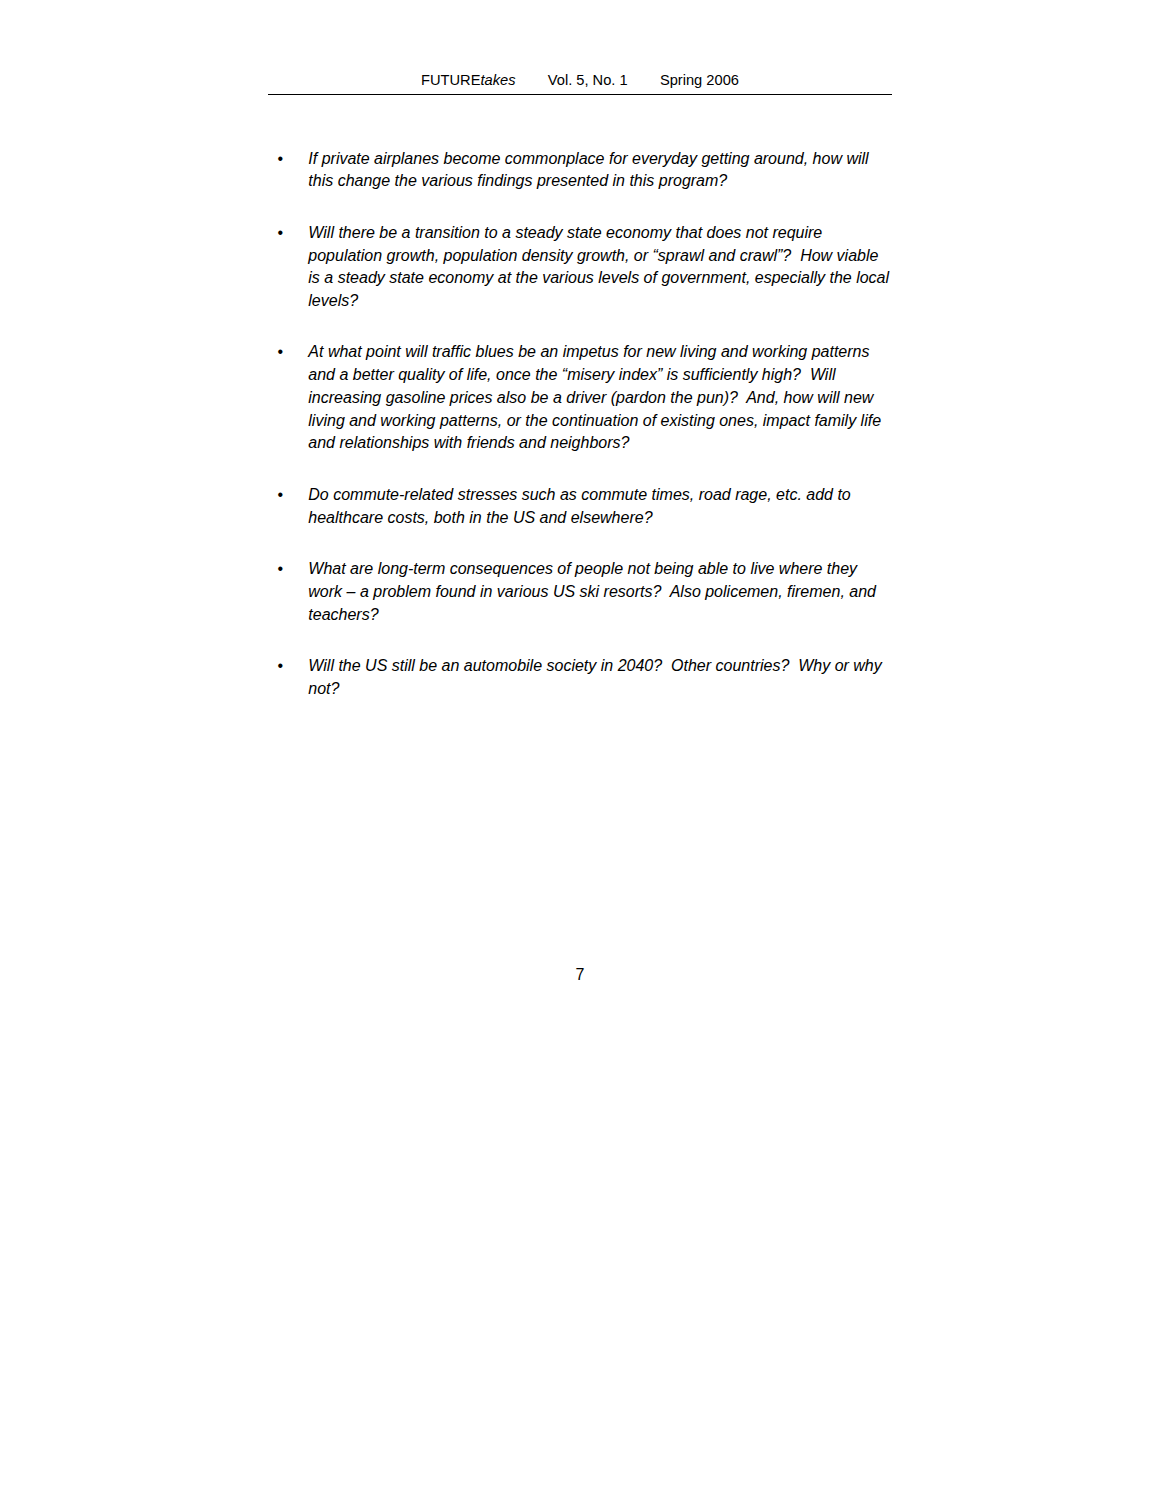FUTUREtakes Vol. 5, No. 1 Spring 2006
If private airplanes become commonplace for everyday getting around, how will this change the various findings presented in this program?
Will there be a transition to a steady state economy that does not require population growth, population density growth, or “sprawl and crawl”? How viable is a steady state economy at the various levels of government, especially the local levels?
At what point will traffic blues be an impetus for new living and working patterns and a better quality of life, once the “misery index” is sufficiently high? Will increasing gasoline prices also be a driver (pardon the pun)? And, how will new living and working patterns, or the continuation of existing ones, impact family life and relationships with friends and neighbors?
Do commute-related stresses such as commute times, road rage, etc. add to healthcare costs, both in the US and elsewhere?
What are long-term consequences of people not being able to live where they work – a problem found in various US ski resorts? Also policemen, firemen, and teachers?
Will the US still be an automobile society in 2040? Other countries? Why or why not?
7